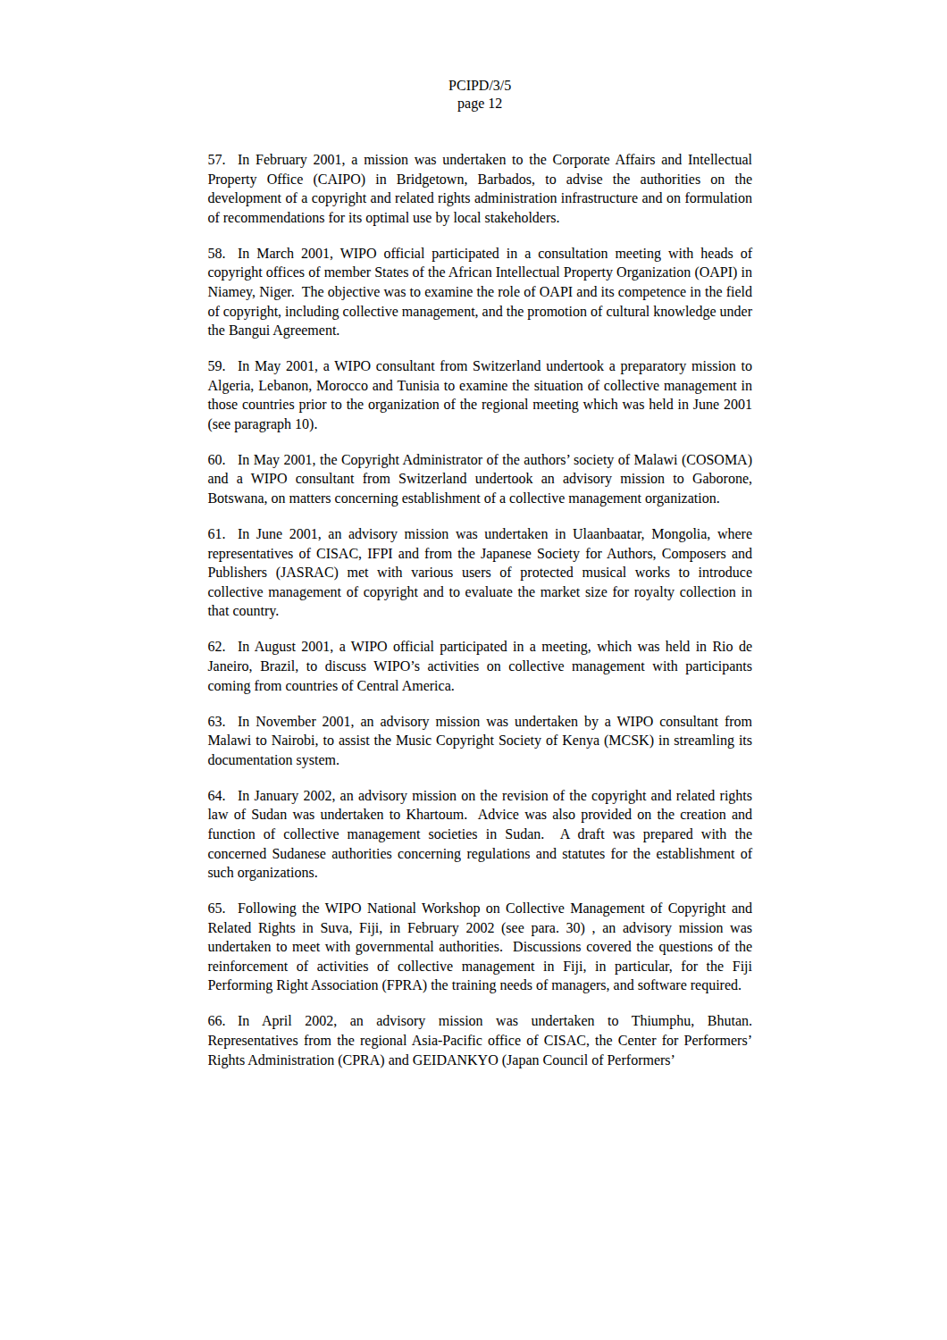PCIPD/3/5 page 12
57. In February 2001, a mission was undertaken to the Corporate Affairs and Intellectual Property Office (CAIPO) in Bridgetown, Barbados, to advise the authorities on the development of a copyright and related rights administration infrastructure and on formulation of recommendations for its optimal use by local stakeholders.
58. In March 2001, WIPO official participated in a consultation meeting with heads of copyright offices of member States of the African Intellectual Property Organization (OAPI) in Niamey, Niger. The objective was to examine the role of OAPI and its competence in the field of copyright, including collective management, and the promotion of cultural knowledge under the Bangui Agreement.
59. In May 2001, a WIPO consultant from Switzerland undertook a preparatory mission to Algeria, Lebanon, Morocco and Tunisia to examine the situation of collective management in those countries prior to the organization of the regional meeting which was held in June 2001 (see paragraph 10).
60. In May 2001, the Copyright Administrator of the authors’ society of Malawi (COSOMA) and a WIPO consultant from Switzerland undertook an advisory mission to Gaborone, Botswana, on matters concerning establishment of a collective management organization.
61. In June 2001, an advisory mission was undertaken in Ulaanbaatar, Mongolia, where representatives of CISAC, IFPI and from the Japanese Society for Authors, Composers and Publishers (JASRAC) met with various users of protected musical works to introduce collective management of copyright and to evaluate the market size for royalty collection in that country.
62. In August 2001, a WIPO official participated in a meeting, which was held in Rio de Janeiro, Brazil, to discuss WIPO’s activities on collective management with participants coming from countries of Central America.
63. In November 2001, an advisory mission was undertaken by a WIPO consultant from Malawi to Nairobi, to assist the Music Copyright Society of Kenya (MCSK) in streamling its documentation system.
64. In January 2002, an advisory mission on the revision of the copyright and related rights law of Sudan was undertaken to Khartoum. Advice was also provided on the creation and function of collective management societies in Sudan. A draft was prepared with the concerned Sudanese authorities concerning regulations and statutes for the establishment of such organizations.
65. Following the WIPO National Workshop on Collective Management of Copyright and Related Rights in Suva, Fiji, in February 2002 (see para. 30) , an advisory mission was undertaken to meet with governmental authorities. Discussions covered the questions of the reinforcement of activities of collective management in Fiji, in particular, for the Fiji Performing Right Association (FPRA) the training needs of managers, and software required.
66. In April 2002, an advisory mission was undertaken to Thiumphu, Bhutan. Representatives from the regional Asia-Pacific office of CISAC, the Center for Performers’ Rights Administration (CPRA) and GEIDANKYO (Japan Council of Performers’